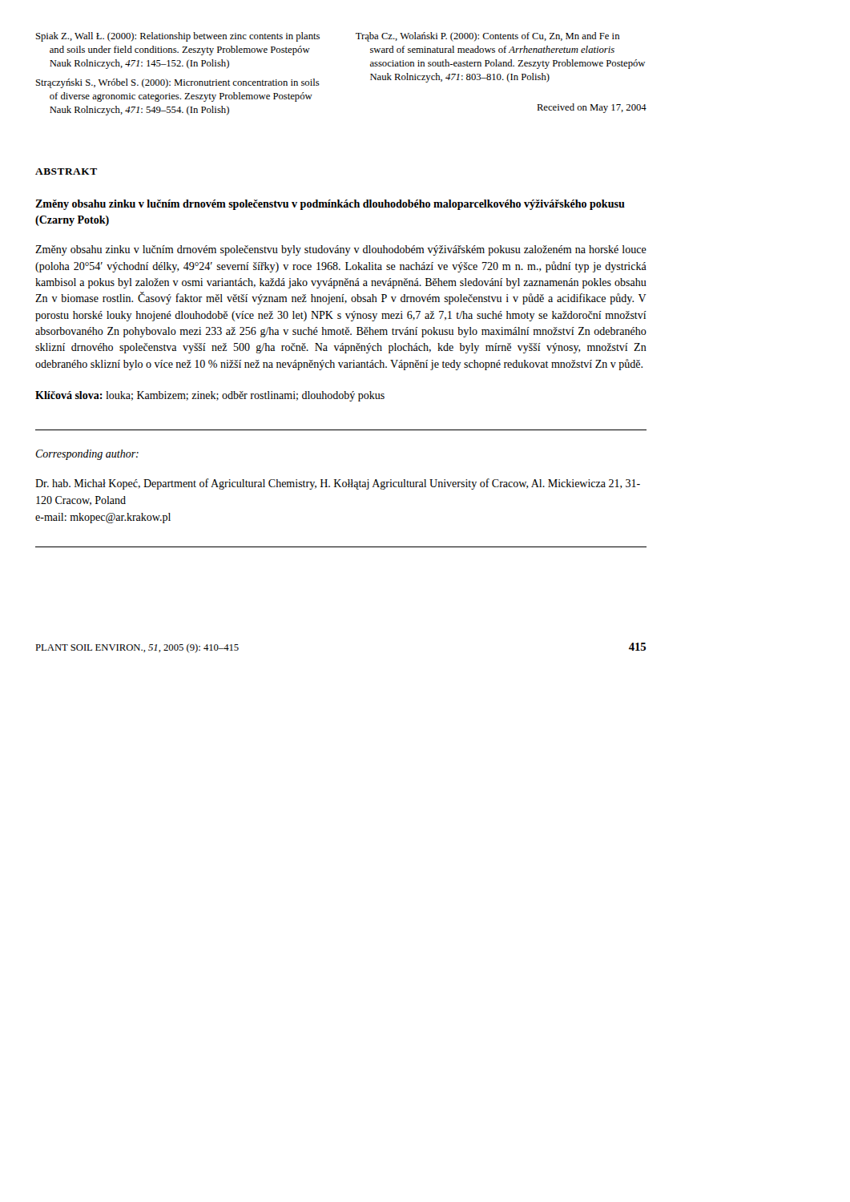Spiak Z., Wall Ł. (2000): Relationship between zinc contents in plants and soils under field conditions. Zeszyty Problemowe Postepów Nauk Rolniczych, 471: 145–152. (In Polish)
Strączyński S., Wróbel S. (2000): Micronutrient concentration in soils of diverse agronomic categories. Zeszyty Problemowe Postepów Nauk Rolniczych, 471: 549–554. (In Polish)
Trąba Cz., Wolański P. (2000): Contents of Cu, Zn, Mn and Fe in sward of seminatural meadows of Arrhenatheretum elatioris association in south-eastern Poland. Zeszyty Problemowe Postepów Nauk Rolniczych, 471: 803–810. (In Polish)
Received on May 17, 2004
ABSTRAKT
Změny obsahu zinku v lučním drnovém společenstvu v podmínkách dlouhodobého maloparcelkového výživářského pokusu (Czarny Potok)
Změny obsahu zinku v lučním drnovém společenstvu byly studovány v dlouhodobém výživářském pokusu založeném na horské louce (poloha 20°54′ východní délky, 49°24′ severní šířky) v roce 1968. Lokalita se nachází ve výšce 720 m n. m., půdní typ je dystrická kambisol a pokus byl založen v osmi variantách, každá jako vyvápněná a nevápněná. Během sledování byl zaznamenán pokles obsahu Zn v biomase rostlin. Časový faktor měl větší význam než hnojení, obsah P v drnovém společenstvu i v půdě a acidifikace půdy. V porostu horské louky hnojené dlouhodobě (více než 30 let) NPK s výnosy mezi 6,7 až 7,1 t/ha suché hmoty se každoroční množství absorbovaného Zn pohybovalo mezi 233 až 256 g/ha v suché hmotě. Během trvání pokusu bylo maximální množství Zn odebraného sklizní drnového společenstva vyšší než 500 g/ha ročně. Na vápněných plochách, kde byly mírně vyšší výnosy, množství Zn odebraného sklizní bylo o více než 10 % nižší než na nevápněných variantách. Vápnění je tedy schopné redukovat množství Zn v půdě.
Klíčová slova: louka; Kambizem; zinek; odběr rostlinami; dlouhodobý pokus
Corresponding author:
Dr. hab. Michał Kopeć, Department of Agricultural Chemistry, H. Kołłątaj Agricultural University of Cracow, Al. Mickiewicza 21, 31-120 Cracow, Poland
e-mail: mkopec@ar.krakow.pl
PLANT SOIL ENVIRON., 51, 2005 (9): 410–415 415